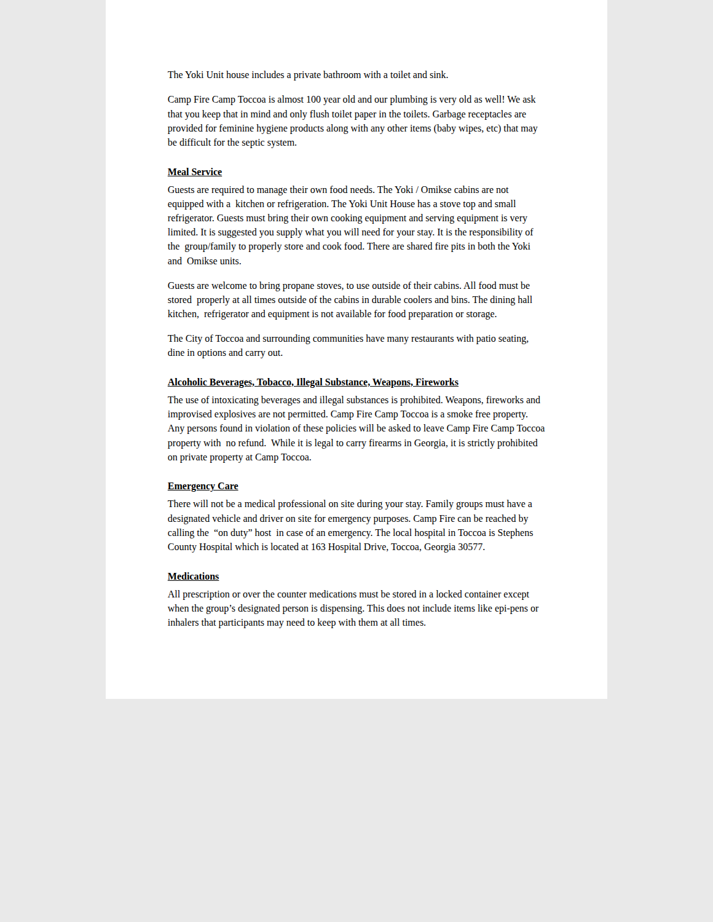The Yoki Unit house includes a private bathroom with a toilet and sink.
Camp Fire Camp Toccoa is almost 100 year old and our plumbing is very old as well! We ask that you keep that in mind and only flush toilet paper in the toilets. Garbage receptacles are provided for feminine hygiene products along with any other items (baby wipes, etc) that may be difficult for the septic system.
Meal Service
Guests are required to manage their own food needs. The Yoki / Omikse cabins are not equipped with a kitchen or refrigeration. The Yoki Unit House has a stove top and small refrigerator. Guests must bring their own cooking equipment and serving equipment is very limited. It is suggested you supply what you will need for your stay. It is the responsibility of the group/family to properly store and cook food. There are shared fire pits in both the Yoki and Omikse units.
Guests are welcome to bring propane stoves, to use outside of their cabins. All food must be stored properly at all times outside of the cabins in durable coolers and bins. The dining hall kitchen, refrigerator and equipment is not available for food preparation or storage.
The City of Toccoa and surrounding communities have many restaurants with patio seating, dine in options and carry out.
Alcoholic Beverages, Tobacco, Illegal Substance, Weapons, Fireworks
The use of intoxicating beverages and illegal substances is prohibited. Weapons, fireworks and improvised explosives are not permitted. Camp Fire Camp Toccoa is a smoke free property. Any persons found in violation of these policies will be asked to leave Camp Fire Camp Toccoa property with no refund. While it is legal to carry firearms in Georgia, it is strictly prohibited on private property at Camp Toccoa.
Emergency Care
There will not be a medical professional on site during your stay. Family groups must have a designated vehicle and driver on site for emergency purposes. Camp Fire can be reached by calling the “on duty” host in case of an emergency. The local hospital in Toccoa is Stephens County Hospital which is located at 163 Hospital Drive, Toccoa, Georgia 30577.
Medications
All prescription or over the counter medications must be stored in a locked container except when the group’s designated person is dispensing. This does not include items like epi-pens or inhalers that participants may need to keep with them at all times.